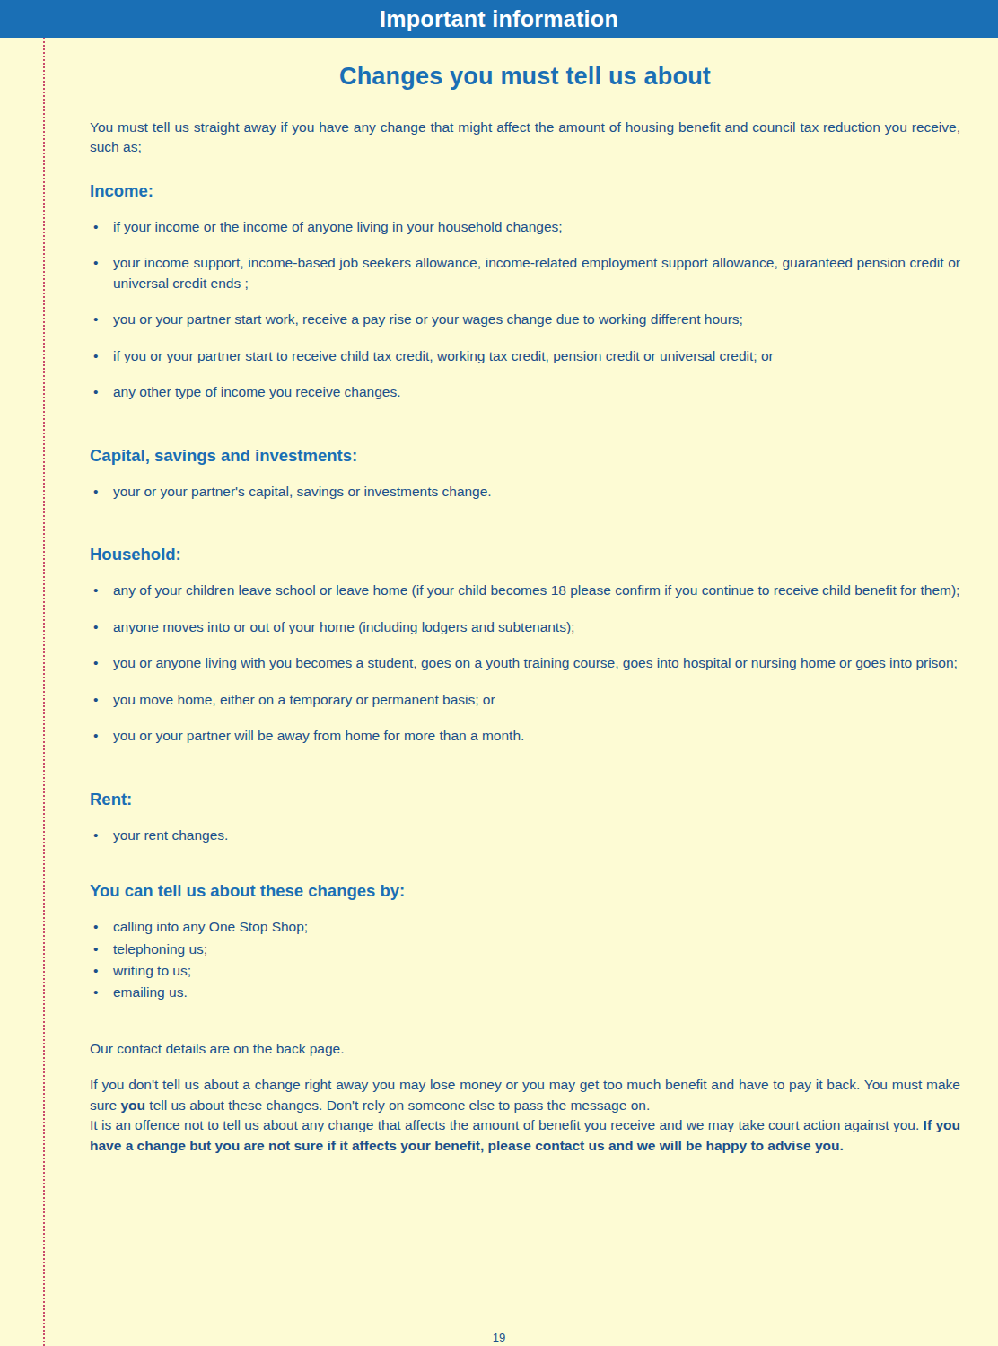Important information
Changes you must tell us about
You must tell us straight away if you have any change that might affect the amount of housing benefit and council tax reduction you receive, such as;
Income:
if your income or the income of anyone living in your household changes;
your income support, income-based job seekers allowance, income-related employment support allowance, guaranteed pension credit or universal credit ends ;
you or your partner start work, receive a pay rise or your wages change due to working different hours;
if you or your partner start to receive child tax credit, working tax credit, pension credit or universal credit; or
any other type of income you receive changes.
Capital, savings and investments:
your or your partner's capital, savings or investments change.
Household:
any of your children leave school or leave home (if your child becomes 18 please confirm if you continue to receive child benefit for them);
anyone moves into or out of your home (including lodgers and subtenants);
you or anyone living with you becomes a student, goes on a youth training course, goes into hospital or nursing home or goes into prison;
you move home, either on a temporary or permanent basis; or
you or your partner will be away from home for more than a month.
Rent:
your rent changes.
You can tell us about these changes by:
calling into any One Stop Shop;
telephoning us;
writing to us;
emailing us.
Our contact details are on the back page.
If you don't tell us about a change right away you may lose money or you may get too much benefit and have to pay it back. You must make sure you tell us about these changes. Don't rely on someone else to pass the message on.
It is an offence not to tell us about any change that affects the amount of benefit you receive and we may take court action against you. If you have a change but you are not sure if it affects your benefit, please contact us and we will be happy to advise you.
19